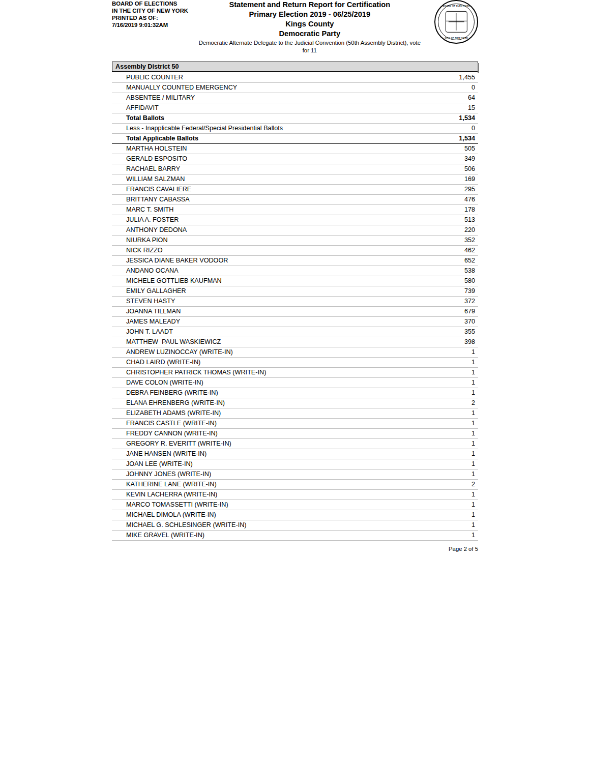BOARD OF ELECTIONS
IN THE CITY OF NEW YORK
PRINTED AS OF:
7/16/2019 9:01:32AM
Statement and Return Report for Certification
Primary Election 2019 - 06/25/2019
Kings County
Democratic Party
Democratic Alternate Delegate to the Judicial Convention (50th Assembly District), vote for 11
BOARD OF ELECTIONS
CITY OF NEW YORK
Assembly District 50
| PUBLIC COUNTER | 1,455 |
| MANUALLY COUNTED EMERGENCY | 0 |
| ABSENTEE / MILITARY | 64 |
| AFFIDAVIT | 15 |
| Total Ballots | 1,534 |
| Less - Inapplicable Federal/Special Presidential Ballots | 0 |
| Total Applicable Ballots | 1,534 |
| MARTHA HOLSTEIN | 505 |
| GERALD ESPOSITO | 349 |
| RACHAEL BARRY | 506 |
| WILLIAM SALZMAN | 169 |
| FRANCIS CAVALIERE | 295 |
| BRITTANY CABASSA | 476 |
| MARC T. SMITH | 178 |
| JULIA A. FOSTER | 513 |
| ANTHONY DEDONA | 220 |
| NIURKA PION | 352 |
| NICK RIZZO | 462 |
| JESSICA DIANE BAKER VODOOR | 652 |
| ANDANO OCANA | 538 |
| MICHELE GOTTLIEB KAUFMAN | 580 |
| EMILY GALLAGHER | 739 |
| STEVEN HASTY | 372 |
| JOANNA TILLMAN | 679 |
| JAMES MALEADY | 370 |
| JOHN T. LAADT | 355 |
| MATTHEW PAUL WASKIEWICZ | 398 |
| ANDREW LUZINOCCAY (WRITE-IN) | 1 |
| CHAD LAIRD (WRITE-IN) | 1 |
| CHRISTOPHER PATRICK THOMAS (WRITE-IN) | 1 |
| DAVE COLON (WRITE-IN) | 1 |
| DEBRA FEINBERG (WRITE-IN) | 1 |
| ELANA EHRENBERG (WRITE-IN) | 2 |
| ELIZABETH ADAMS (WRITE-IN) | 1 |
| FRANCIS CASTLE (WRITE-IN) | 1 |
| FREDDY CANNON (WRITE-IN) | 1 |
| GREGORY R. EVERITT (WRITE-IN) | 1 |
| JANE HANSEN (WRITE-IN) | 1 |
| JOAN LEE (WRITE-IN) | 1 |
| JOHNNY JONES (WRITE-IN) | 1 |
| KATHERINE LANE (WRITE-IN) | 2 |
| KEVIN LACHERRA (WRITE-IN) | 1 |
| MARCO TOMASSETTI (WRITE-IN) | 1 |
| MICHAEL DIMOLA (WRITE-IN) | 1 |
| MICHAEL G. SCHLESINGER (WRITE-IN) | 1 |
| MIKE GRAVEL (WRITE-IN) | 1 |
Page 2 of 5